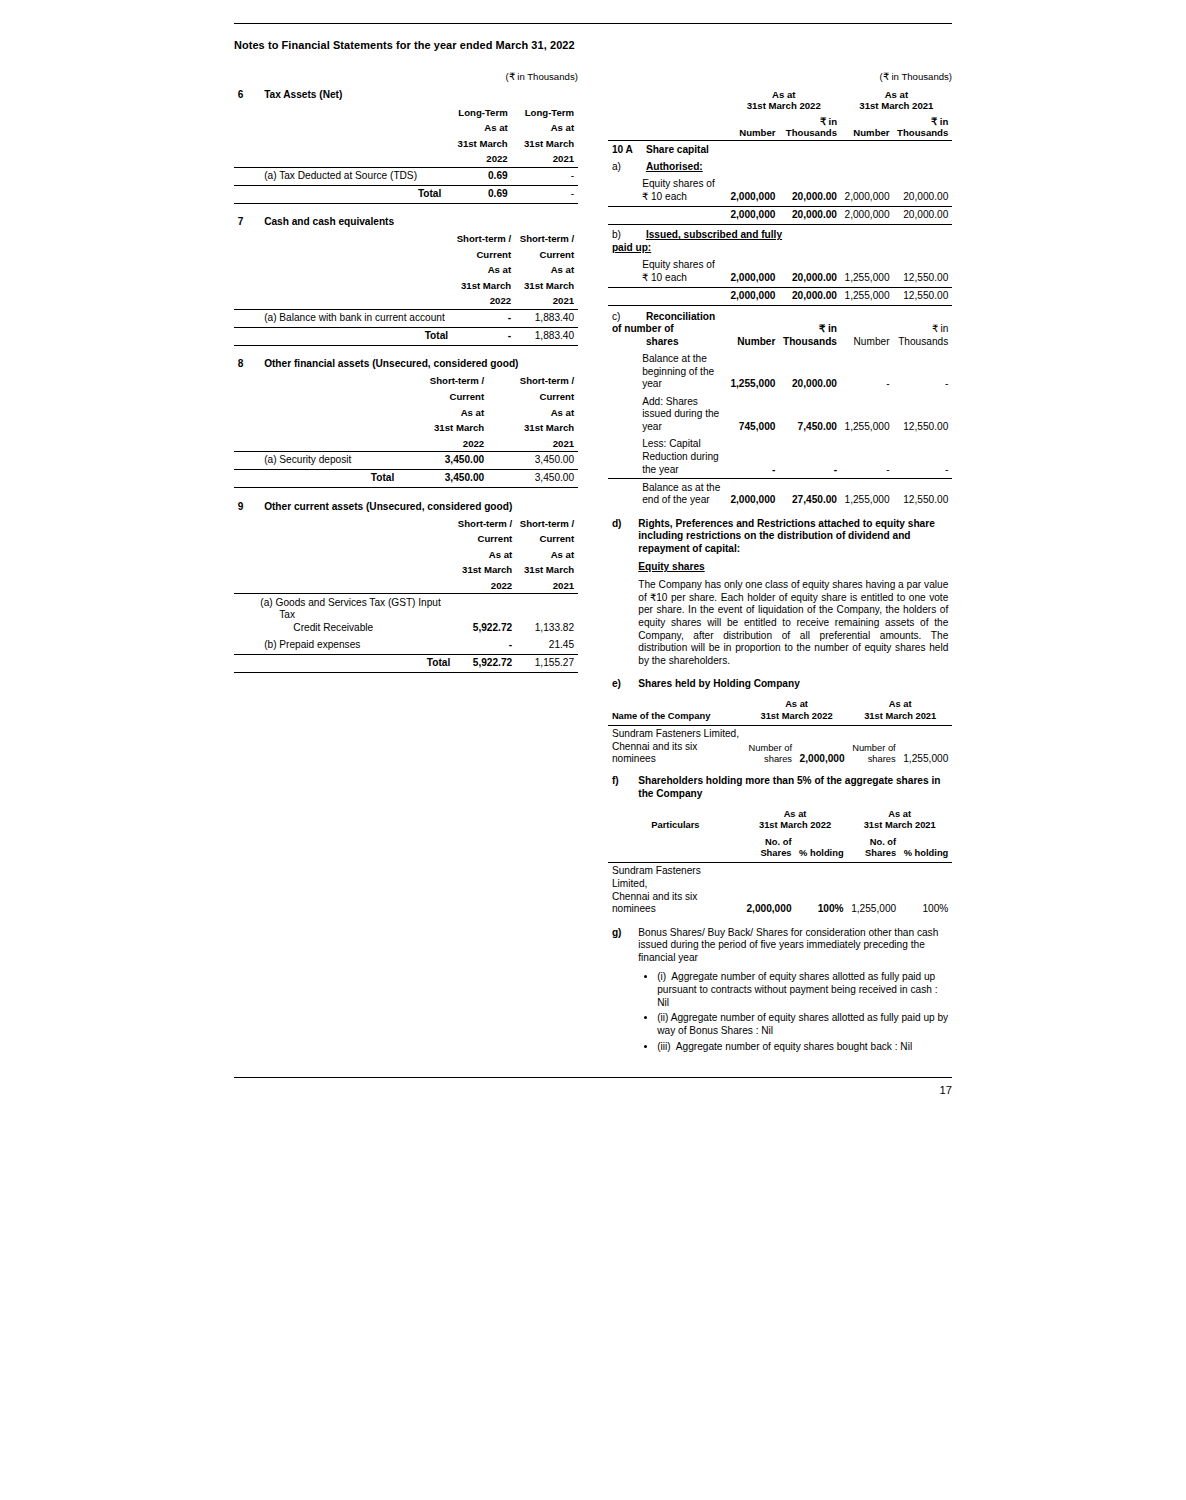Notes to Financial Statements for the year ended March 31, 2022
(₹ in Thousands)
| 6 | Tax Assets (Net) |
| | | Long-Term | Long-Term |
| | | As at | As at |
| | | 31st March | 31st March |
| | | 2022 | 2021 |
| | (a) Tax Deducted at Source (TDS) | 0.69 | - |
| | Total | 0.69 | - |
| 7 | Cash and cash equivalents |
| | | Short-term / | Short-term / |
| | | Current | Current |
| | | As at | As at |
| | | 31st March | 31st March |
| | | 2022 | 2021 |
| | (a) Balance with bank in current account | - | 1,883.40 |
| | Total | - | 1,883.40 |
| 8 | Other financial assets (Unsecured, considered good) |
| | | Short-term / | Short-term / |
| | | Current | Current |
| | | As at | As at |
| | | 31st March | 31st March |
| | | 2022 | 2021 |
| | (a) Security deposit | 3,450.00 | 3,450.00 |
| | Total | 3,450.00 | 3,450.00 |
| 9 | Other current assets (Unsecured, considered good) |
| | | Short-term / | Short-term / |
| | | Current | Current |
| | | As at | As at |
| | | 31st March | 31st March |
| | | 2022 | 2021 |
| | (a) Goods and Services Tax (GST) Input Tax Credit Receivable | 5,922.72 | 1,133.82 |
| | (b) Prepaid expenses | - | 21.45 |
| | Total | 5,922.72 | 1,155.27 |
(₹ in Thousands)
| | As at 31st March 2022 | As at 31st March 2021 |
| | Number | ₹ in Thousands | Number | ₹ in Thousands |
| 10 A Share capital |
| a) Authorised: |
| Equity shares of ₹ 10 each | 2,000,000 | 20,000.00 | 2,000,000 | 20,000.00 |
| | 2,000,000 | 20,000.00 | 2,000,000 | 20,000.00 |
| b) Issued, subscribed and fully paid up: |
| Equity shares of ₹ 10 each | 2,000,000 | 20,000.00 | 1,255,000 | 12,550.00 |
| | 2,000,000 | 20,000.00 | 1,255,000 | 12,550.00 |
| c) Reconciliation of number of shares | Number | ₹ in Thousands | Number | ₹ in Thousands |
| Balance at the beginning of the year | 1,255,000 | 20,000.00 | - | - |
| Add: Shares issued during the year | 745,000 | 7,450.00 | 1,255,000 | 12,550.00 |
| Less: Capital Reduction during the year | - | - | - | - |
| Balance as at the end of the year | 2,000,000 | 27,450.00 | 1,255,000 | 12,550.00 |
| d) | Rights, Preferences and Restrictions attached to equity share including restrictions on the distribution of dividend and repayment of capital: |
| | Equity shares |
| | The Company has only one class of equity shares having a par value of ₹10 per share. Each holder of equity share is entitled to one vote per share. In the event of liquidation of the Company, the holders of equity shares will be entitled to receive remaining assets of the Company, after distribution of all preferential amounts. The distribution will be in proportion to the number of equity shares held by the shareholders. |
| e) | Shares held by Holding Company |
| Name of the Company | As at 31st March 2022 | As at 31st March 2021 |
| Sundram Fasteners Limited, Chennai and its six nominees | Number of shares | 2,000,000 | Number of shares | 1,255,000 |
| f) | Shareholders holding more than 5% of the aggregate shares in the Company |
| Particulars | As at 31st March 2022 | As at 31st March 2021 |
| | No. of Shares | % holding | No. of Shares | % holding |
| Sundram Fasteners Limited, Chennai and its six nominees | 2,000,000 | 100% | 1,255,000 | 100% |
| g) | Bonus Shares/ Buy Back/ Shares for consideration other than cash issued during the period of five years immediately preceding the financial year |
| | (i) Aggregate number of equity shares allotted as fully paid up pursuant to contracts without payment being received in cash : Nil (ii) Aggregate number of equity shares allotted as fully paid up by way of Bonus Shares : Nil (iii) Aggregate number of equity shares bought back : Nil |
17